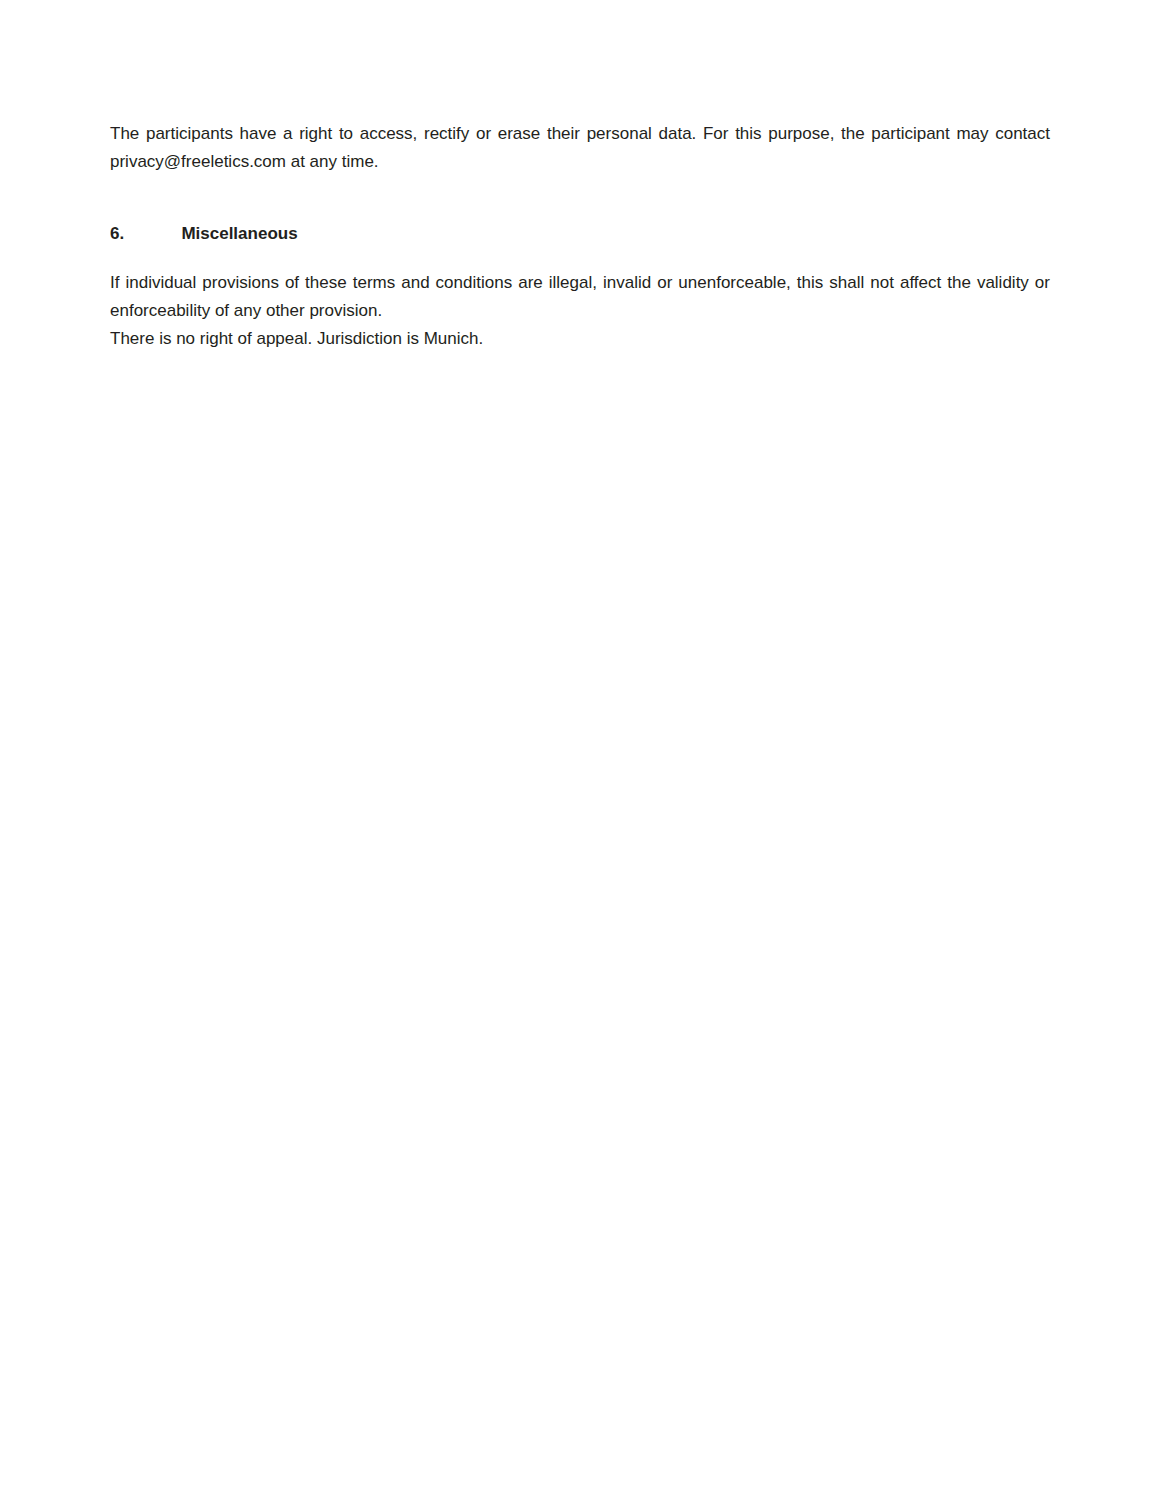The participants have a right to access, rectify or erase their personal data. For this purpose, the participant may contact privacy@freeletics.com at any time.
6. Miscellaneous
If individual provisions of these terms and conditions are illegal, invalid or unenforceable, this shall not affect the validity or enforceability of any other provision.
There is no right of appeal. Jurisdiction is Munich.